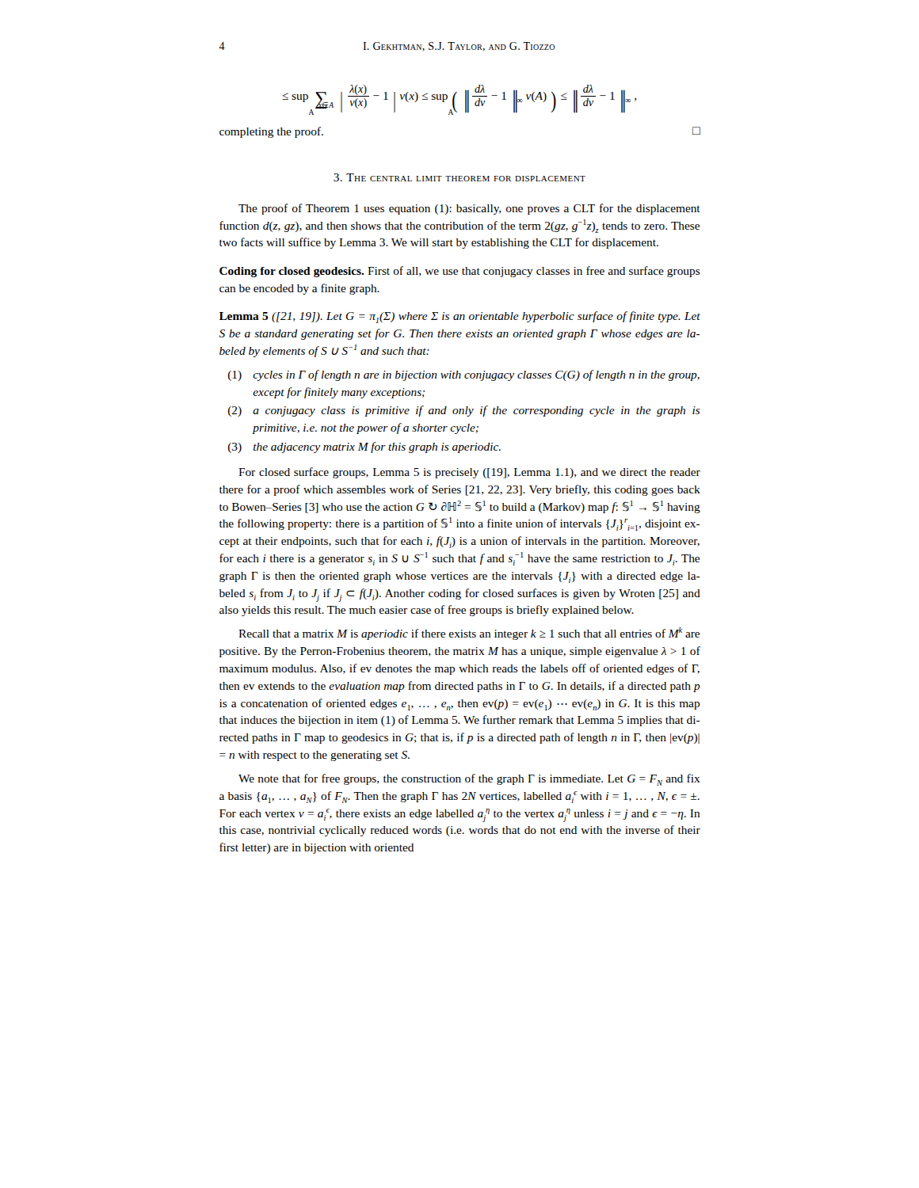4 I. Gekhtman, S.J. Taylor, and G. Tiozzo
≤ supA ∑x∈A | λ(x) ν(x) − 1 | ν(x) ≤ supA ( ∥ dλ dν − 1 ∥∞ ν(A) ) ≤ ∥ dλ dν − 1 ∥∞ ,
completing the proof. □
3. The central limit theorem for displacement
The proof of Theorem 1 uses equation (1): basically, one proves a CLT for the displacement function d(z, gz), and then shows that the contribution of the term 2(gz, g−1z)z tends to zero. These two facts will suffice by Lemma 3. We will start by establishing the CLT for displacement.
Coding for closed geodesics. First of all, we use that conjugacy classes in free and surface groups can be encoded by a finite graph.
Lemma 5 ([21, 19]). Let G = π1(Σ) where Σ is an orientable hyperbolic surface of finite type. Let S be a standard generating set for G. Then there exists an oriented graph Γ whose edges are labeled by elements of S ∪ S−1 and such that:
cycles in Γ of length n are in bijection with conjugacy classes C(G) of length n in the group, except for finitely many exceptions;
a conjugacy class is primitive if and only if the corresponding cycle in the graph is primitive, i.e. not the power of a shorter cycle;
the adjacency matrix M for this graph is aperiodic.
For closed surface groups, Lemma 5 is precisely ([19], Lemma 1.1), and we direct the reader there for a proof which assembles work of Series [21, 22, 23]. Very briefly, this coding goes back to Bowen–Series [3] who use the action G ↻ ∂ℍ2 = 𝕊1 to build a (Markov) map f: 𝕊1 → 𝕊1 having the following property: there is a partition of 𝕊1 into a finite union of intervals {Ji}ri=1, disjoint except at their endpoints, such that for each i, f(Ji) is a union of intervals in the partition. Moreover, for each i there is a generator si in S ∪ S−1 such that f and si−1 have the same restriction to Ji. The graph Γ is then the oriented graph whose vertices are the intervals {Ji} with a directed edge labeled si from Ji to Jj if Jj ⊂ f(Ji). Another coding for closed surfaces is given by Wroten [25] and also yields this result. The much easier case of free groups is briefly explained below.
Recall that a matrix M is aperiodic if there exists an integer k ≥ 1 such that all entries of Mk are positive. By the Perron-Frobenius theorem, the matrix M has a unique, simple eigenvalue λ > 1 of maximum modulus. Also, if ev denotes the map which reads the labels off of oriented edges of Γ, then ev extends to the evaluation map from directed paths in Γ to G. In details, if a directed path p is a concatenation of oriented edges e1, … , en, then ev(p) = ev(e1) ⋯ ev(en) in G. It is this map that induces the bijection in item (1) of Lemma 5. We further remark that Lemma 5 implies that directed paths in Γ map to geodesics in G; that is, if p is a directed path of length n in Γ, then |ev(p)| = n with respect to the generating set S.
We note that for free groups, the construction of the graph Γ is immediate. Let G = FN and fix a basis {a1, … , aN} of FN. Then the graph Γ has 2N vertices, labelled aiϵ with i = 1, … , N, ϵ = ±. For each vertex v = aiϵ, there exists an edge labelled ajη to the vertex ajη unless i = j and ϵ = −η. In this case, nontrivial cyclically reduced words (i.e. words that do not end with the inverse of their first letter) are in bijection with oriented